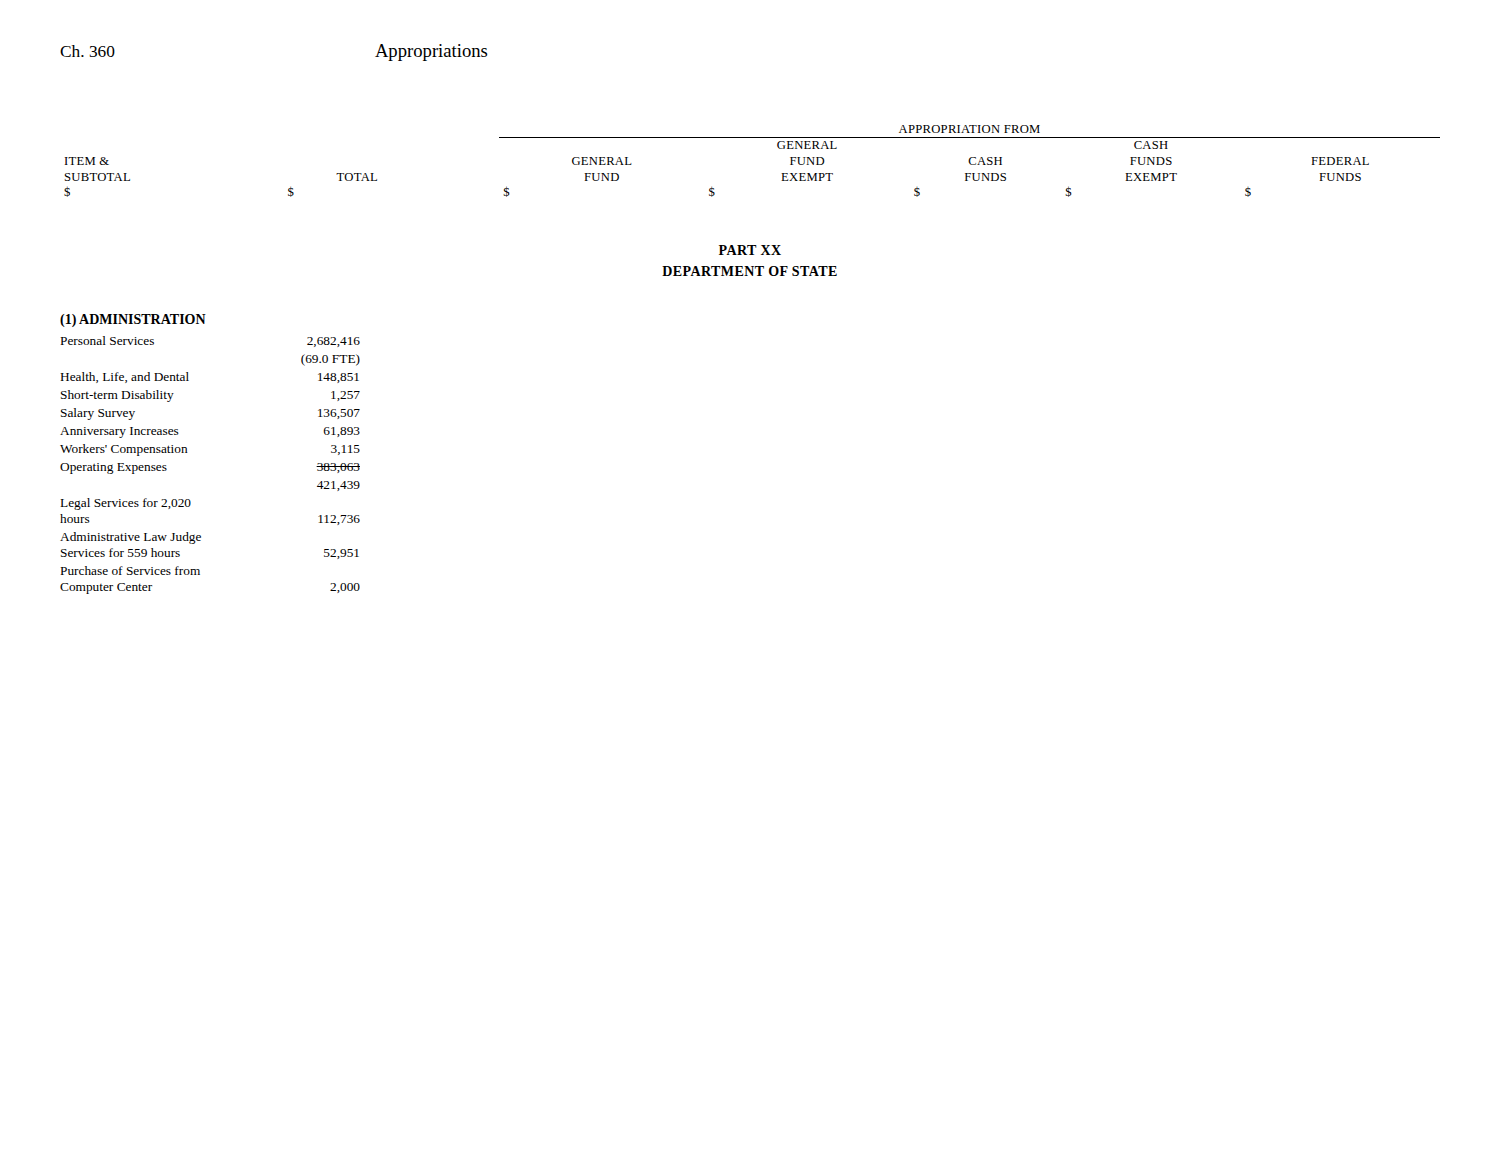Ch. 360 Appropriations
| | | APPROPRIATION FROM |
| | | | | GENERAL | | CASH | |
| ITEM & | | | GENERAL | FUND | CASH | FUNDS | FEDERAL |
| SUBTOTAL | TOTAL | | FUND | EXEMPT | FUNDS | EXEMPT | FUNDS |
| $ | $ | | $ | $ | $ | $ | $ |
PART XX
DEPARTMENT OF STATE
(1) ADMINISTRATION
| Personal Services | 2,682,416 |
| | (69.0 FTE) |
| Health, Life, and Dental | 148,851 |
| Short-term Disability | 1,257 |
| Salary Survey | 136,507 |
| Anniversary Increases | 61,893 |
| Workers' Compensation | 3,115 |
| Operating Expenses | 383,063 |
| | 421,439 |
| Legal Services for 2,020 hours | 112,736 |
| Administrative Law Judge Services for 559 hours | 52,951 |
| Purchase of Services from Computer Center | 2,000 |